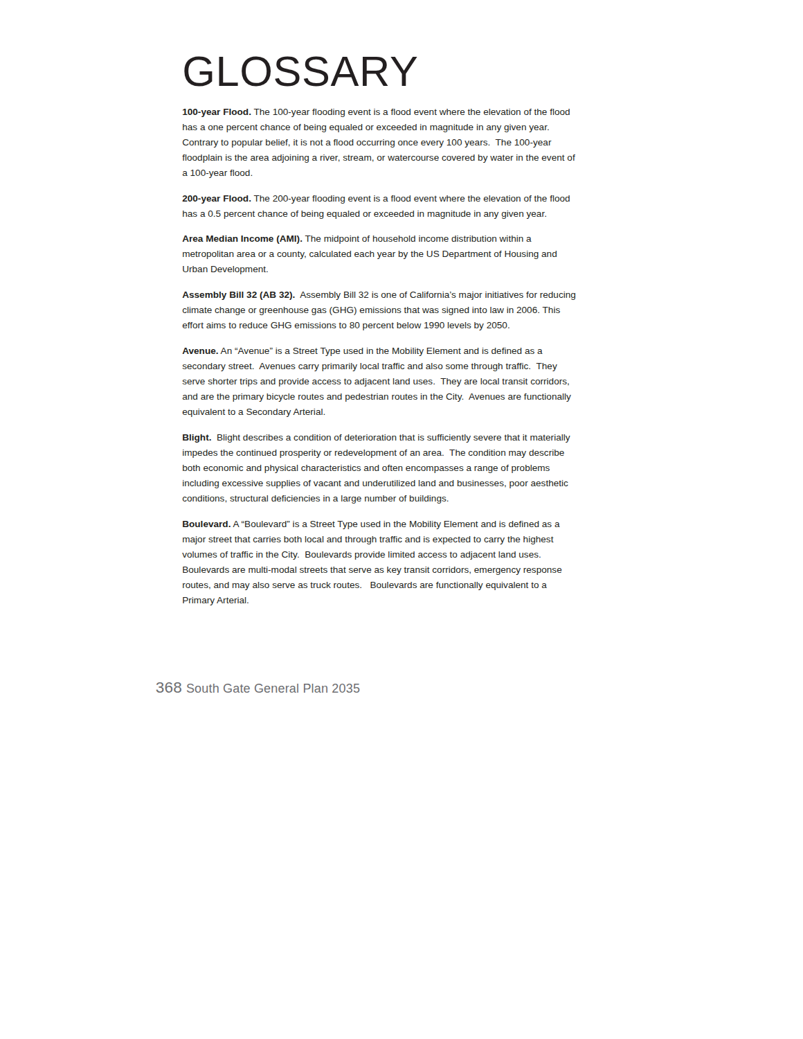GLOSSARY
100-year Flood. The 100-year flooding event is a flood event where the elevation of the flood has a one percent chance of being equaled or exceeded in magnitude in any given year. Contrary to popular belief, it is not a flood occurring once every 100 years. The 100-year floodplain is the area adjoining a river, stream, or watercourse covered by water in the event of a 100-year flood.
200-year Flood. The 200-year flooding event is a flood event where the elevation of the flood has a 0.5 percent chance of being equaled or exceeded in magnitude in any given year.
Area Median Income (AMI). The midpoint of household income distribution within a metropolitan area or a county, calculated each year by the US Department of Housing and Urban Development.
Assembly Bill 32 (AB 32). Assembly Bill 32 is one of California’s major initiatives for reducing climate change or greenhouse gas (GHG) emissions that was signed into law in 2006. This effort aims to reduce GHG emissions to 80 percent below 1990 levels by 2050.
Avenue. An “Avenue” is a Street Type used in the Mobility Element and is defined as a secondary street. Avenues carry primarily local traffic and also some through traffic. They serve shorter trips and provide access to adjacent land uses. They are local transit corridors, and are the primary bicycle routes and pedestrian routes in the City. Avenues are functionally equivalent to a Secondary Arterial.
Blight. Blight describes a condition of deterioration that is sufficiently severe that it materially impedes the continued prosperity or redevelopment of an area. The condition may describe both economic and physical characteristics and often encompasses a range of problems including excessive supplies of vacant and underutilized land and businesses, poor aesthetic conditions, structural deficiencies in a large number of buildings.
Boulevard. A “Boulevard” is a Street Type used in the Mobility Element and is defined as a major street that carries both local and through traffic and is expected to carry the highest volumes of traffic in the City. Boulevards provide limited access to adjacent land uses. Boulevards are multi-modal streets that serve as key transit corridors, emergency response routes, and may also serve as truck routes. Boulevards are functionally equivalent to a Primary Arterial.
368 South Gate General Plan 2035